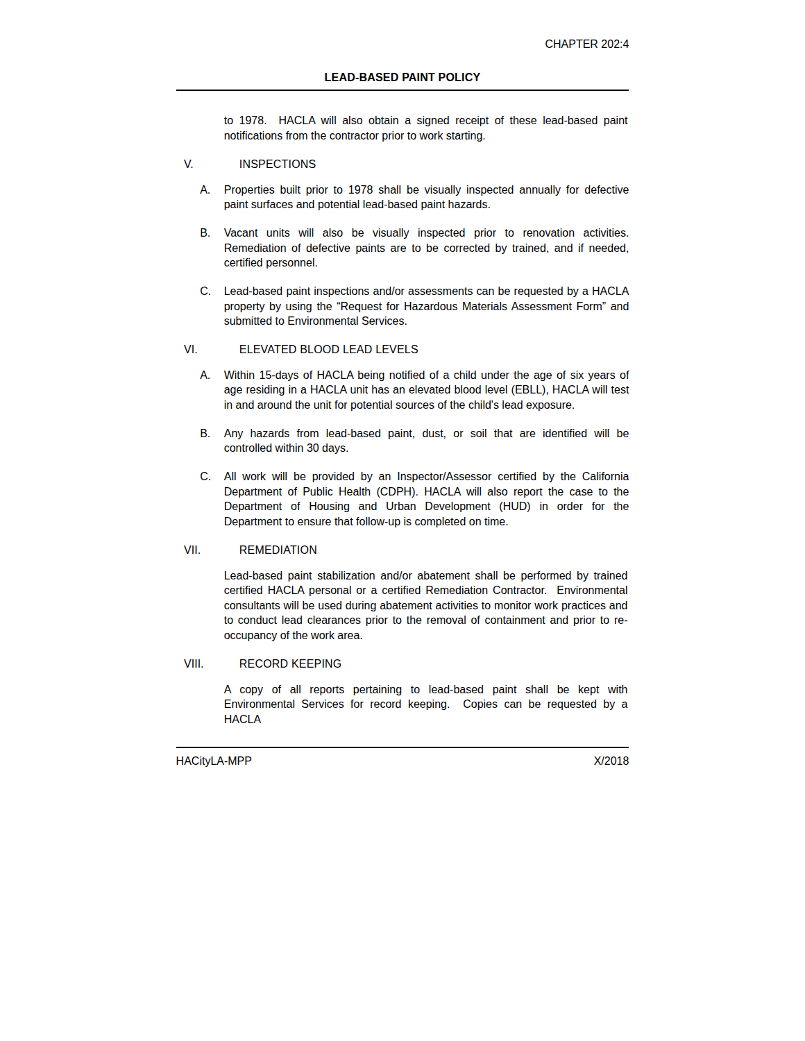CHAPTER 202:4
LEAD-BASED PAINT POLICY
to 1978. HACLA will also obtain a signed receipt of these lead-based paint notifications from the contractor prior to work starting.
V.
INSPECTIONS
A.
Properties built prior to 1978 shall be visually inspected annually for defective paint surfaces and potential lead-based paint hazards.
B.
Vacant units will also be visually inspected prior to renovation activities. Remediation of defective paints are to be corrected by trained, and if needed, certified personnel.
C.
Lead-based paint inspections and/or assessments can be requested by a HACLA property by using the “Request for Hazardous Materials Assessment Form” and submitted to Environmental Services.
VI.
ELEVATED BLOOD LEAD LEVELS
A.
Within 15-days of HACLA being notified of a child under the age of six years of age residing in a HACLA unit has an elevated blood level (EBLL), HACLA will test in and around the unit for potential sources of the child's lead exposure.
B.
Any hazards from lead-based paint, dust, or soil that are identified will be controlled within 30 days.
C.
All work will be provided by an Inspector/Assessor certified by the California Department of Public Health (CDPH). HACLA will also report the case to the Department of Housing and Urban Development (HUD) in order for the Department to ensure that follow-up is completed on time.
VII.
REMEDIATION
Lead-based paint stabilization and/or abatement shall be performed by trained certified HACLA personal or a certified Remediation Contractor. Environmental consultants will be used during abatement activities to monitor work practices and to conduct lead clearances prior to the removal of containment and prior to re-occupancy of the work area.
VIII.
RECORD KEEPING
A copy of all reports pertaining to lead-based paint shall be kept with Environmental Services for record keeping. Copies can be requested by a HACLA
HACityLA-MPP X/2018